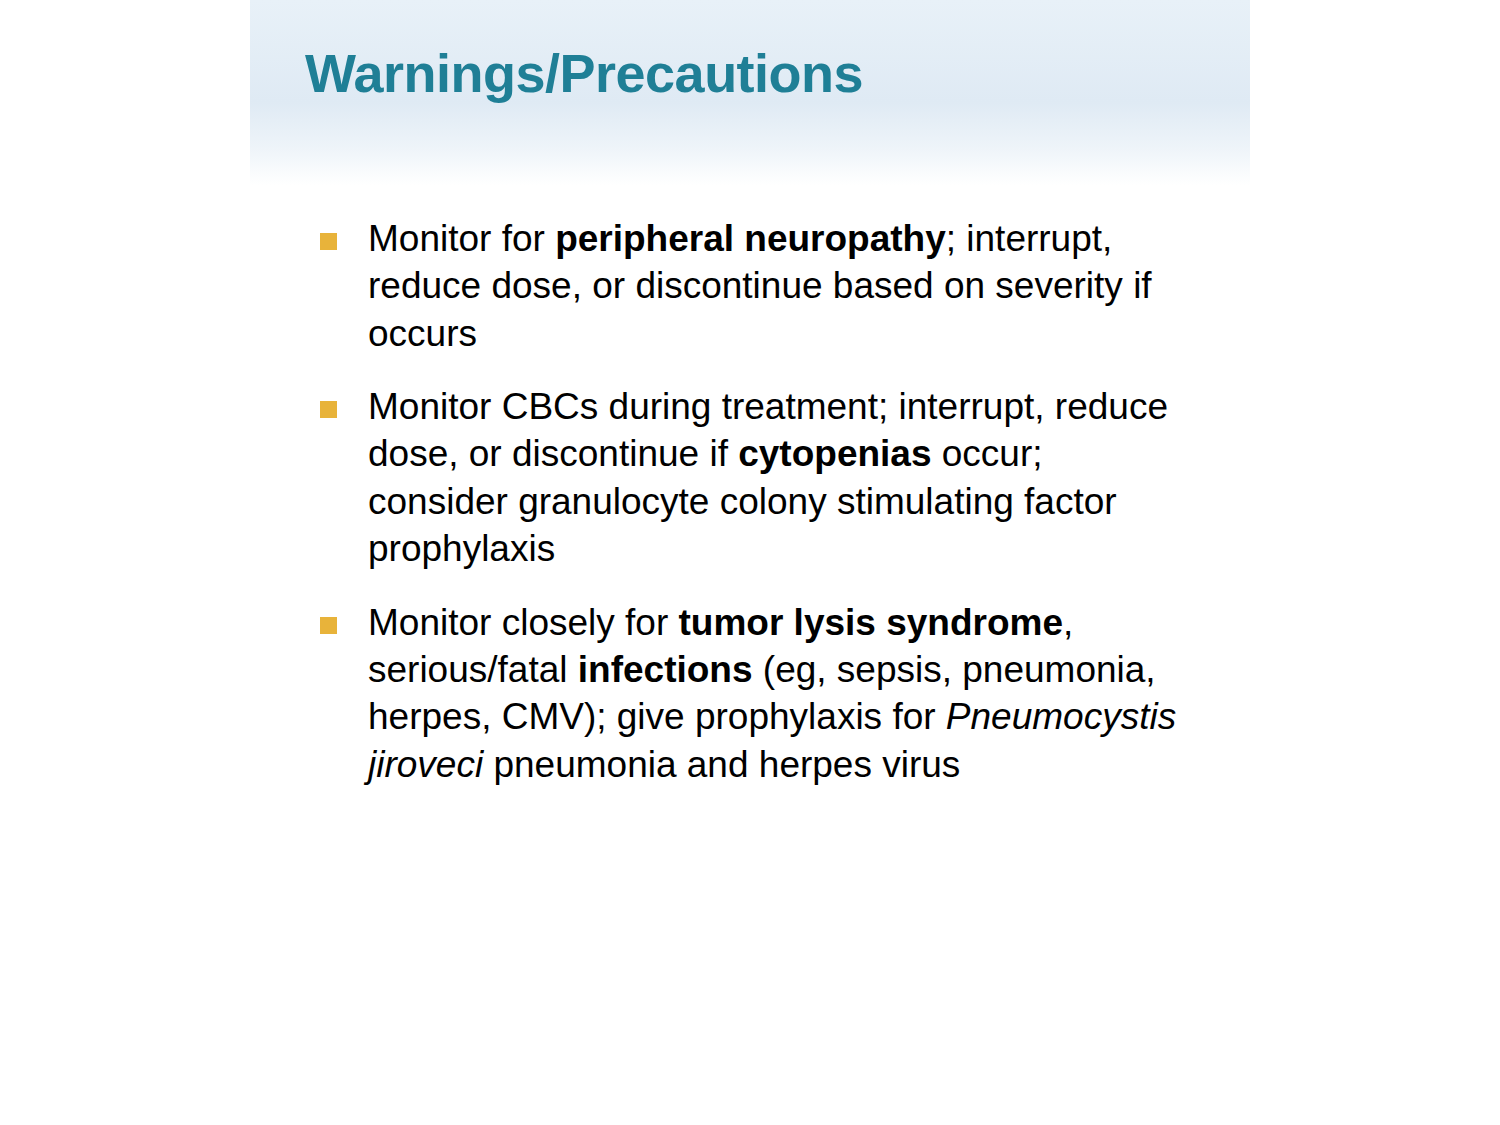Warnings/Precautions
Monitor for peripheral neuropathy; interrupt, reduce dose, or discontinue based on severity if occurs
Monitor CBCs during treatment; interrupt, reduce dose, or discontinue if cytopenias occur; consider granulocyte colony stimulating factor prophylaxis
Monitor closely for tumor lysis syndrome, serious/fatal infections (eg, sepsis, pneumonia, herpes, CMV); give prophylaxis for Pneumocystis jiroveci pneumonia and herpes virus